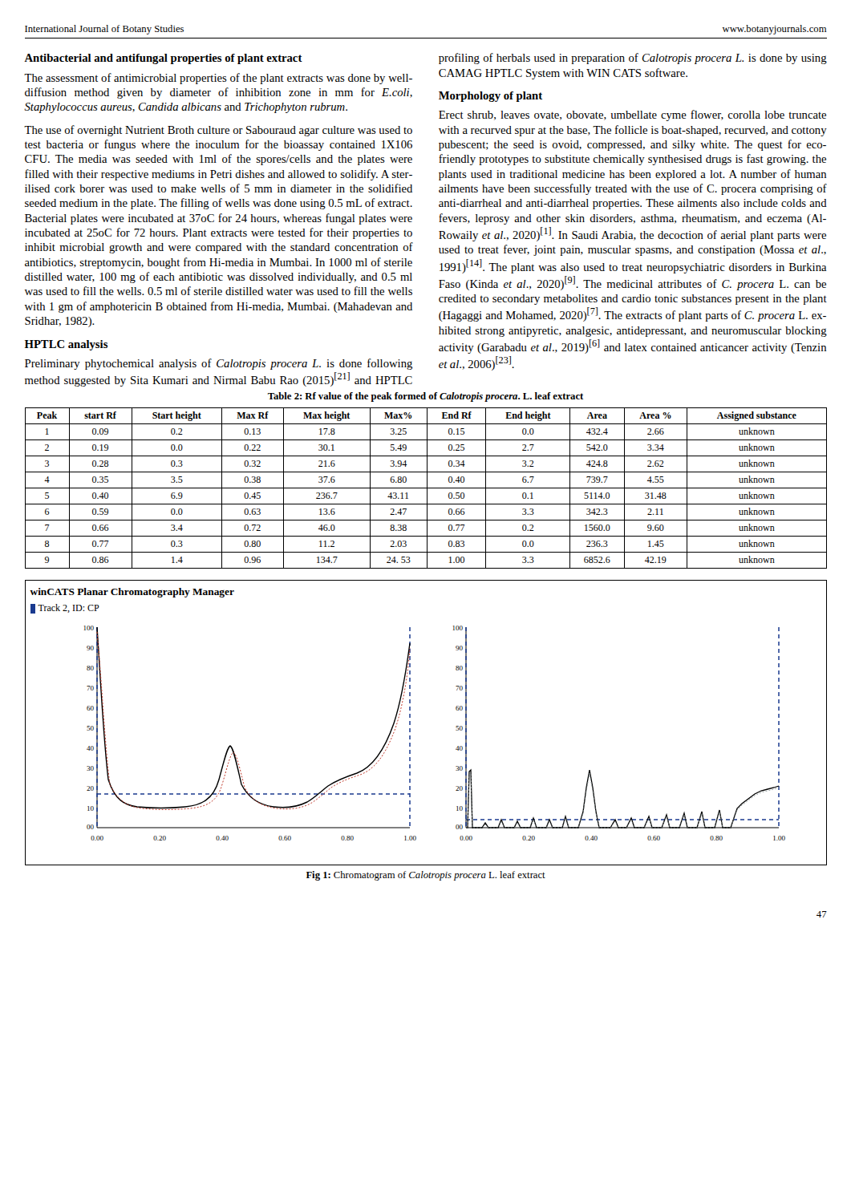International Journal of Botany Studies www.botanyjournals.com
Antibacterial and antifungal properties of plant extract
The assessment of antimicrobial properties of the plant extracts was done by well-diffusion method given by diameter of inhibition zone in mm for E.coli, Staphylococcus aureus, Candida albicans and Trichophyton rubrum.
The use of overnight Nutrient Broth culture or Sabouraud agar culture was used to test bacteria or fungus where the inoculum for the bioassay contained 1X106 CFU. The media was seeded with 1ml of the spores/cells and the plates were filled with their respective mediums in Petri dishes and allowed to solidify. A sterilised cork borer was used to make wells of 5 mm in diameter in the solidified seeded medium in the plate. The filling of wells was done using 0.5 mL of extract. Bacterial plates were incubated at 37oC for 24 hours, whereas fungal plates were incubated at 25oC for 72 hours. Plant extracts were tested for their properties to inhibit microbial growth and were compared with the standard concentration of antibiotics, streptomycin, bought from Hi-media in Mumbai. In 1000 ml of sterile distilled water, 100 mg of each antibiotic was dissolved individually, and 0.5 ml was used to fill the wells. 0.5 ml of sterile distilled water was used to fill the wells with 1 gm of amphotericin B obtained from Hi-media, Mumbai. (Mahadevan and Sridhar, 1982).
HPTLC analysis
Preliminary phytochemical analysis of Calotropis procera L. is done following method suggested by Sita Kumari and Nirmal Babu Rao (2015)[21] and HPTLC profiling of herbals used in preparation of Calotropis procera L. is done by using CAMAG HPTLC System with WIN CATS software.
Morphology of plant
Erect shrub, leaves ovate, obovate, umbellate cyme flower, corolla lobe truncate with a recurved spur at the base, The follicle is boat-shaped, recurved, and cottony pubescent; the seed is ovoid, compressed, and silky white. The quest for eco-friendly prototypes to substitute chemically synthesised drugs is fast growing. the plants used in traditional medicine has been explored a lot. A number of human ailments have been successfully treated with the use of C. procera comprising of anti-diarrheal and anti-diarrheal properties. These ailments also include colds and fevers, leprosy and other skin disorders, asthma, rheumatism, and eczema (Al-Rowaily et al., 2020)[1]. In Saudi Arabia, the decoction of aerial plant parts were used to treat fever, joint pain, muscular spasms, and constipation (Mossa et al., 1991)[14]. The plant was also used to treat neuropsychiatric disorders in Burkina Faso (Kinda et al., 2020)[9]. The medicinal attributes of C. procera L. can be credited to secondary metabolites and cardio tonic substances present in the plant (Hagaggi and Mohamed, 2020)[7]. The extracts of plant parts of C. procera L. exhibited strong antipyretic, analgesic, antidepressant, and neuromuscular blocking activity (Garabadu et al., 2019)[6] and latex contained anticancer activity (Tenzin et al., 2006)[23].
Table 2: Rf value of the peak formed of Calotropis procera . L. leaf extract
| Peak | start Rf | Start height | Max Rf | Max height | Max% | End Rf | End height | Area | Area % | Assigned substance |
| --- | --- | --- | --- | --- | --- | --- | --- | --- | --- | --- |
| 1 | 0.09 | 0.2 | 0.13 | 17.8 | 3.25 | 0.15 | 0.0 | 432.4 | 2.66 | unknown |
| 2 | 0.19 | 0.0 | 0.22 | 30.1 | 5.49 | 0.25 | 2.7 | 542.0 | 3.34 | unknown |
| 3 | 0.28 | 0.3 | 0.32 | 21.6 | 3.94 | 0.34 | 3.2 | 424.8 | 2.62 | unknown |
| 4 | 0.35 | 3.5 | 0.38 | 37.6 | 6.80 | 0.40 | 6.7 | 739.7 | 4.55 | unknown |
| 5 | 0.40 | 6.9 | 0.45 | 236.7 | 43.11 | 0.50 | 0.1 | 5114.0 | 31.48 | unknown |
| 6 | 0.59 | 0.0 | 0.63 | 13.6 | 2.47 | 0.66 | 3.3 | 342.3 | 2.11 | unknown |
| 7 | 0.66 | 3.4 | 0.72 | 46.0 | 8.38 | 0.77 | 0.2 | 1560.0 | 9.60 | unknown |
| 8 | 0.77 | 0.3 | 0.80 | 11.2 | 2.03 | 0.83 | 0.0 | 236.3 | 1.45 | unknown |
| 9 | 0.86 | 1.4 | 0.96 | 134.7 | 24. 53 | 1.00 | 3.3 | 6852.6 | 42.19 | unknown |
winCATS Planar Chromatography Manager
Track 2, ID: CP
100 90 80 70 60 50 40 30 20 10 00 0.00 0.20 0.40 0.60 0.80 1.00 100 90 80 70 60 50 40 30 20 10 00 0.00 0.20 0.40 0.60 0.80 1.00
Fig 1: Chromatogram of Calotropis procera L. leaf extract
47